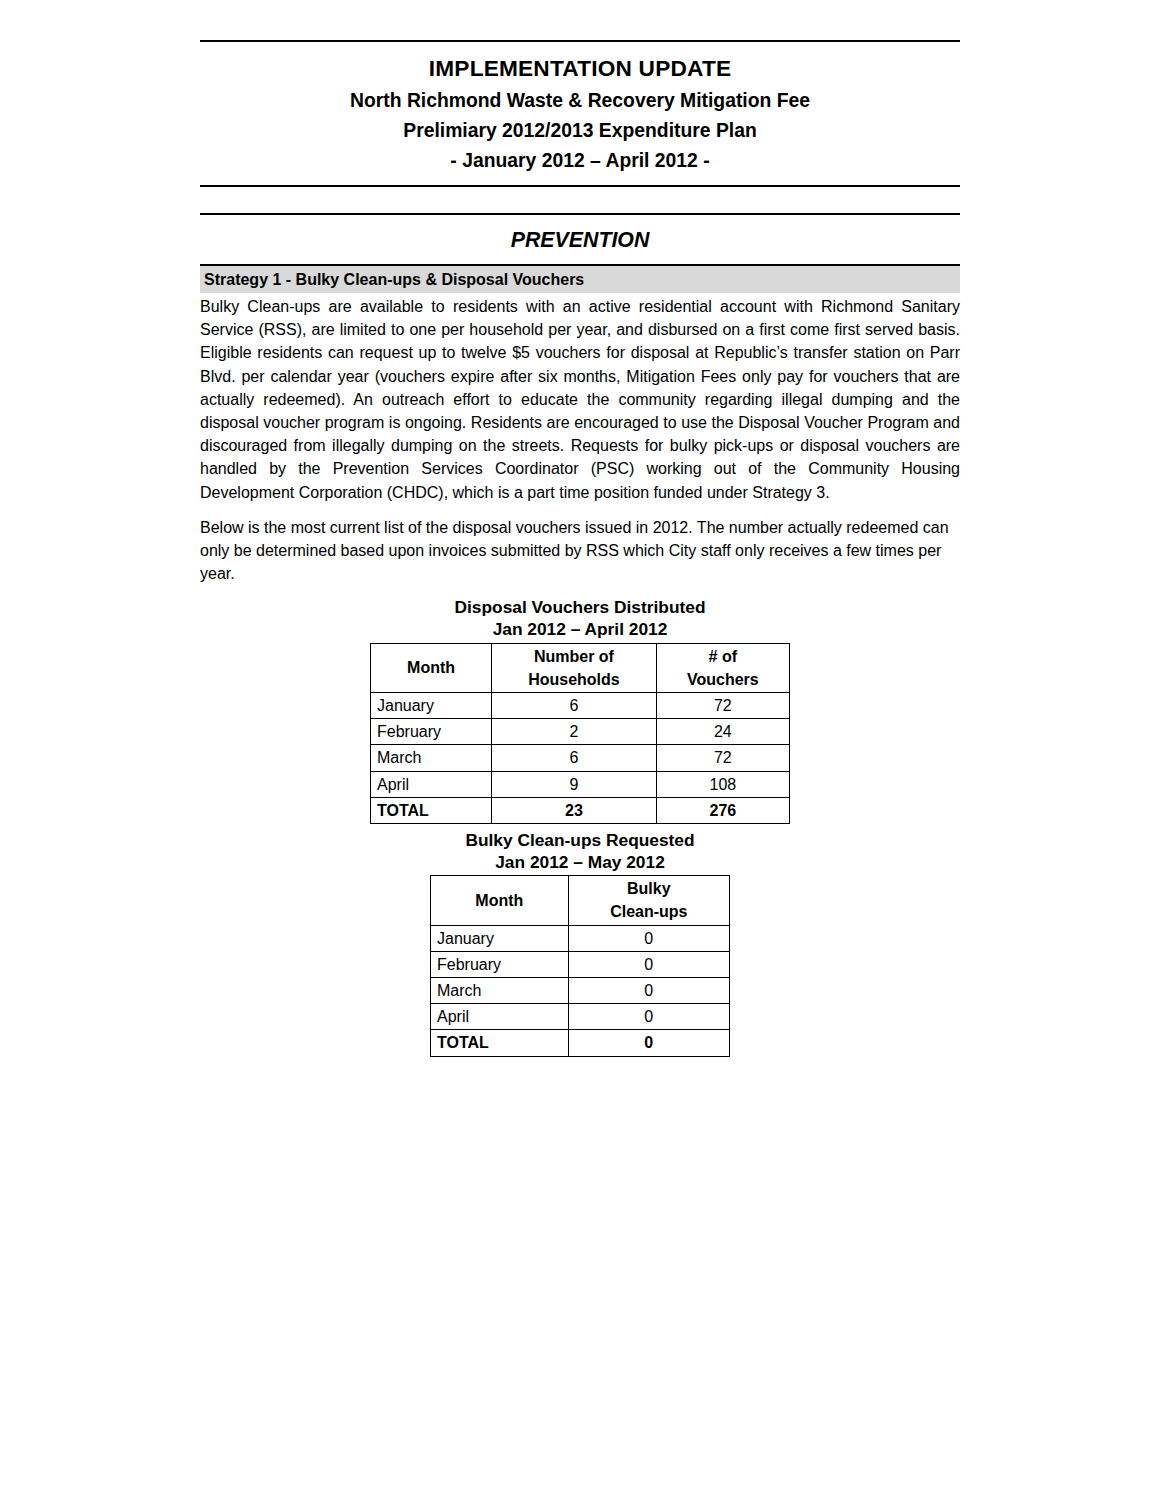IMPLEMENTATION UPDATE
North Richmond Waste & Recovery Mitigation Fee
Prelimiary 2012/2013 Expenditure Plan
- January 2012 – April 2012 -
PREVENTION
Strategy 1 - Bulky Clean-ups & Disposal Vouchers
Bulky Clean-ups are available to residents with an active residential account with Richmond Sanitary Service (RSS), are limited to one per household per year, and disbursed on a first come first served basis. Eligible residents can request up to twelve $5 vouchers for disposal at Republic’s transfer station on Parr Blvd. per calendar year (vouchers expire after six months, Mitigation Fees only pay for vouchers that are actually redeemed). An outreach effort to educate the community regarding illegal dumping and the disposal voucher program is ongoing. Residents are encouraged to use the Disposal Voucher Program and discouraged from illegally dumping on the streets. Requests for bulky pick-ups or disposal vouchers are handled by the Prevention Services Coordinator (PSC) working out of the Community Housing Development Corporation (CHDC), which is a part time position funded under Strategy 3.
Below is the most current list of the disposal vouchers issued in 2012. The number actually redeemed can only be determined based upon invoices submitted by RSS which City staff only receives a few times per year.
Disposal Vouchers Distributed
Jan 2012 – April 2012
| Month | Number of Households | # of Vouchers |
| --- | --- | --- |
| January | 6 | 72 |
| February | 2 | 24 |
| March | 6 | 72 |
| April | 9 | 108 |
| TOTAL | 23 | 276 |
Bulky Clean-ups Requested
Jan 2012 – May 2012
| Month | Bulky Clean-ups |
| --- | --- |
| January | 0 |
| February | 0 |
| March | 0 |
| April | 0 |
| TOTAL | 0 |